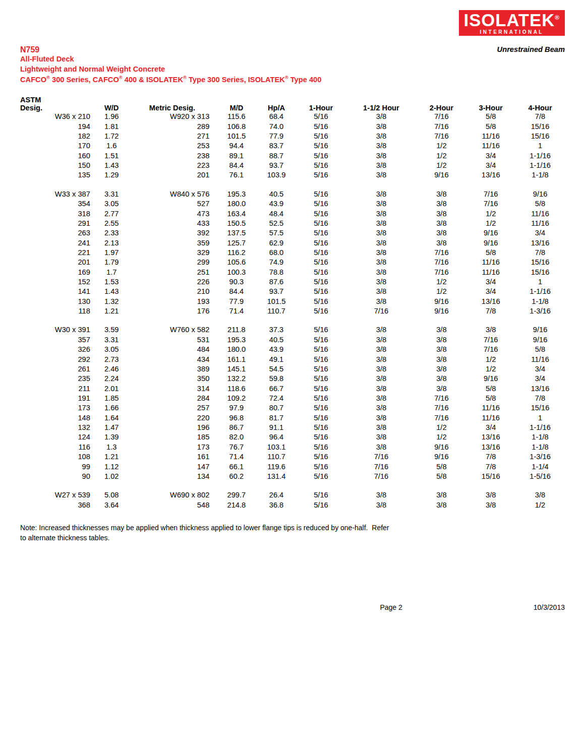ISOLATEK®
INTERNATIONAL
N759
Unrestrained Beam
All-Fluted Deck
Lightweight and Normal Weight Concrete
CAFCO® 300 Series, CAFCO® 400 & ISOLATEK® Type 300 Series, ISOLATEK® Type 400
| ASTM | | | | | | | | | |
| --- | --- | --- | --- | --- | --- | --- | --- | --- | --- |
| Desig. | W/D | Metric Desig. | M/D | Hp/A | 1-Hour | 1-1/2 Hour | 2-Hour | 3-Hour | 4-Hour |
| W36 x 210 | 1.96 | W920 x 313 | 115.6 | 68.4 | 5/16 | 3/8 | 7/16 | 5/8 | 7/8 |
| 194 | 1.81 | 289 | 106.8 | 74.0 | 5/16 | 3/8 | 7/16 | 5/8 | 15/16 |
| 182 | 1.72 | 271 | 101.5 | 77.9 | 5/16 | 3/8 | 7/16 | 11/16 | 15/16 |
| 170 | 1.6 | 253 | 94.4 | 83.7 | 5/16 | 3/8 | 1/2 | 11/16 | 1 |
| 160 | 1.51 | 238 | 89.1 | 88.7 | 5/16 | 3/8 | 1/2 | 3/4 | 1-1/16 |
| 150 | 1.43 | 223 | 84.4 | 93.7 | 5/16 | 3/8 | 1/2 | 3/4 | 1-1/16 |
| 135 | 1.29 | 201 | 76.1 | 103.9 | 5/16 | 3/8 | 9/16 | 13/16 | 1-1/8 |
| W33 x 387 | 3.31 | W840 x 576 | 195.3 | 40.5 | 5/16 | 3/8 | 3/8 | 7/16 | 9/16 |
| 354 | 3.05 | 527 | 180.0 | 43.9 | 5/16 | 3/8 | 3/8 | 7/16 | 5/8 |
| 318 | 2.77 | 473 | 163.4 | 48.4 | 5/16 | 3/8 | 3/8 | 1/2 | 11/16 |
| 291 | 2.55 | 433 | 150.5 | 52.5 | 5/16 | 3/8 | 3/8 | 1/2 | 11/16 |
| 263 | 2.33 | 392 | 137.5 | 57.5 | 5/16 | 3/8 | 3/8 | 9/16 | 3/4 |
| 241 | 2.13 | 359 | 125.7 | 62.9 | 5/16 | 3/8 | 3/8 | 9/16 | 13/16 |
| 221 | 1.97 | 329 | 116.2 | 68.0 | 5/16 | 3/8 | 7/16 | 5/8 | 7/8 |
| 201 | 1.79 | 299 | 105.6 | 74.9 | 5/16 | 3/8 | 7/16 | 11/16 | 15/16 |
| 169 | 1.7 | 251 | 100.3 | 78.8 | 5/16 | 3/8 | 7/16 | 11/16 | 15/16 |
| 152 | 1.53 | 226 | 90.3 | 87.6 | 5/16 | 3/8 | 1/2 | 3/4 | 1 |
| 141 | 1.43 | 210 | 84.4 | 93.7 | 5/16 | 3/8 | 1/2 | 3/4 | 1-1/16 |
| 130 | 1.32 | 193 | 77.9 | 101.5 | 5/16 | 3/8 | 9/16 | 13/16 | 1-1/8 |
| 118 | 1.21 | 176 | 71.4 | 110.7 | 5/16 | 7/16 | 9/16 | 7/8 | 1-3/16 |
| W30 x 391 | 3.59 | W760 x 582 | 211.8 | 37.3 | 5/16 | 3/8 | 3/8 | 3/8 | 9/16 |
| 357 | 3.31 | 531 | 195.3 | 40.5 | 5/16 | 3/8 | 3/8 | 7/16 | 9/16 |
| 326 | 3.05 | 484 | 180.0 | 43.9 | 5/16 | 3/8 | 3/8 | 7/16 | 5/8 |
| 292 | 2.73 | 434 | 161.1 | 49.1 | 5/16 | 3/8 | 3/8 | 1/2 | 11/16 |
| 261 | 2.46 | 389 | 145.1 | 54.5 | 5/16 | 3/8 | 3/8 | 1/2 | 3/4 |
| 235 | 2.24 | 350 | 132.2 | 59.8 | 5/16 | 3/8 | 3/8 | 9/16 | 3/4 |
| 211 | 2.01 | 314 | 118.6 | 66.7 | 5/16 | 3/8 | 3/8 | 5/8 | 13/16 |
| 191 | 1.85 | 284 | 109.2 | 72.4 | 5/16 | 3/8 | 7/16 | 5/8 | 7/8 |
| 173 | 1.66 | 257 | 97.9 | 80.7 | 5/16 | 3/8 | 7/16 | 11/16 | 15/16 |
| 148 | 1.64 | 220 | 96.8 | 81.7 | 5/16 | 3/8 | 7/16 | 11/16 | 1 |
| 132 | 1.47 | 196 | 86.7 | 91.1 | 5/16 | 3/8 | 1/2 | 3/4 | 1-1/16 |
| 124 | 1.39 | 185 | 82.0 | 96.4 | 5/16 | 3/8 | 1/2 | 13/16 | 1-1/8 |
| 116 | 1.3 | 173 | 76.7 | 103.1 | 5/16 | 3/8 | 9/16 | 13/16 | 1-1/8 |
| 108 | 1.21 | 161 | 71.4 | 110.7 | 5/16 | 7/16 | 9/16 | 7/8 | 1-3/16 |
| 99 | 1.12 | 147 | 66.1 | 119.6 | 5/16 | 7/16 | 5/8 | 7/8 | 1-1/4 |
| 90 | 1.02 | 134 | 60.2 | 131.4 | 5/16 | 7/16 | 5/8 | 15/16 | 1-5/16 |
| W27 x 539 | 5.08 | W690 x 802 | 299.7 | 26.4 | 5/16 | 3/8 | 3/8 | 3/8 | 3/8 |
| 368 | 3.64 | 548 | 214.8 | 36.8 | 5/16 | 3/8 | 3/8 | 3/8 | 1/2 |
Note: Increased thicknesses may be applied when thickness applied to lower flange tips is reduced by one-half. Refer
to alternate thickness tables.
Page 2 10/3/2013